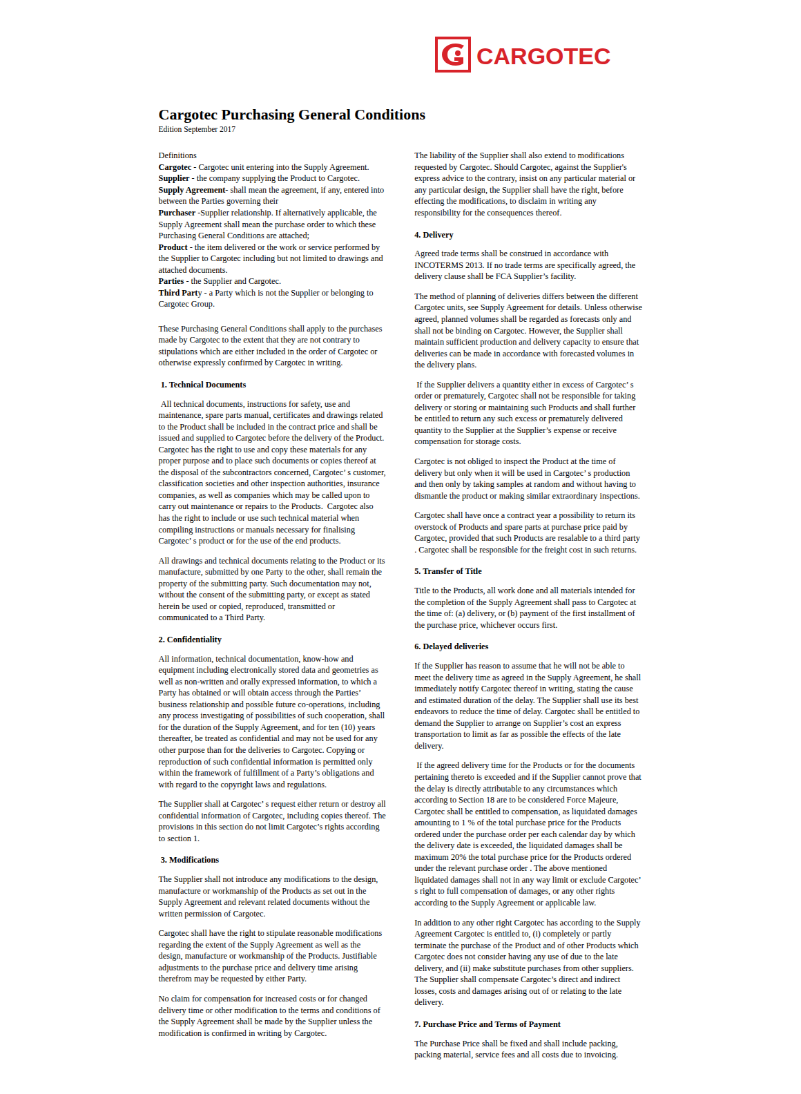CARGOTEC
Cargotec Purchasing General Conditions
Edition September 2017
Definitions
Cargotec - Cargotec unit entering into the Supply Agreement.
Supplier - the company supplying the Product to Cargotec.
Supply Agreement- shall mean the agreement, if any, entered into between the Parties governing their
Purchaser -Supplier relationship. If alternatively applicable, the Supply Agreement shall mean the purchase order to which these Purchasing General Conditions are attached;
Product - the item delivered or the work or service performed by the Supplier to Cargotec including but not limited to drawings and attached documents.
Parties - the Supplier and Cargotec.
Third Party - a Party which is not the Supplier or belonging to Cargotec Group.
These Purchasing General Conditions shall apply to the purchases made by Cargotec to the extent that they are not contrary to stipulations which are either included in the order of Cargotec or otherwise expressly confirmed by Cargotec in writing.
1. Technical Documents
All technical documents, instructions for safety, use and maintenance, spare parts manual, certificates and drawings related to the Product shall be included in the contract price and shall be issued and supplied to Cargotec before the delivery of the Product. Cargotec has the right to use and copy these materials for any proper purpose and to place such documents or copies thereof at the disposal of the subcontractors concerned, Cargotec’ s customer, classification societies and other inspection authorities, insurance companies, as well as companies which may be called upon to carry out maintenance or repairs to the Products. Cargotec also has the right to include or use such technical material when compiling instructions or manuals necessary for finalising Cargotec’ s product or for the use of the end products.
All drawings and technical documents relating to the Product or its manufacture, submitted by one Party to the other, shall remain the property of the submitting party. Such documentation may not, without the consent of the submitting party, or except as stated herein be used or copied, reproduced, transmitted or communicated to a Third Party.
2. Confidentiality
All information, technical documentation, know-how and equipment including electronically stored data and geometries as well as non-written and orally expressed information, to which a Party has obtained or will obtain access through the Parties’ business relationship and possible future co-operations, including any process investigating of possibilities of such cooperation, shall for the duration of the Supply Agreement, and for ten (10) years thereafter, be treated as confidential and may not be used for any other purpose than for the deliveries to Cargotec. Copying or reproduction of such confidential information is permitted only within the framework of fulfillment of a Party’s obligations and with regard to the copyright laws and regulations.
The Supplier shall at Cargotec’ s request either return or destroy all confidential information of Cargotec, including copies thereof. The provisions in this section do not limit Cargotec’s rights according to section 1.
3. Modifications
The Supplier shall not introduce any modifications to the design, manufacture or workmanship of the Products as set out in the Supply Agreement and relevant related documents without the written permission of Cargotec.
Cargotec shall have the right to stipulate reasonable modifications regarding the extent of the Supply Agreement as well as the design, manufacture or workmanship of the Products. Justifiable adjustments to the purchase price and delivery time arising therefrom may be requested by either Party.
No claim for compensation for increased costs or for changed delivery time or other modification to the terms and conditions of the Supply Agreement shall be made by the Supplier unless the modification is confirmed in writing by Cargotec.
The liability of the Supplier shall also extend to modifications requested by Cargotec. Should Cargotec, against the Supplier's express advice to the contrary, insist on any particular material or any particular design, the Supplier shall have the right, before effecting the modifications, to disclaim in writing any responsibility for the consequences thereof.
4. Delivery
Agreed trade terms shall be construed in accordance with INCOTERMS 2013. If no trade terms are specifically agreed, the delivery clause shall be FCA Supplier’s facility.
The method of planning of deliveries differs between the different Cargotec units, see Supply Agreement for details. Unless otherwise agreed, planned volumes shall be regarded as forecasts only and shall not be binding on Cargotec. However, the Supplier shall maintain sufficient production and delivery capacity to ensure that deliveries can be made in accordance with forecasted volumes in the delivery plans.
If the Supplier delivers a quantity either in excess of Cargotec’ s order or prematurely, Cargotec shall not be responsible for taking delivery or storing or maintaining such Products and shall further be entitled to return any such excess or prematurely delivered quantity to the Supplier at the Supplier’s expense or receive compensation for storage costs.
Cargotec is not obliged to inspect the Product at the time of delivery but only when it will be used in Cargotec’ s production and then only by taking samples at random and without having to dismantle the product or making similar extraordinary inspections.
Cargotec shall have once a contract year a possibility to return its overstock of Products and spare parts at purchase price paid by Cargotec, provided that such Products are resalable to a third party . Cargotec shall be responsible for the freight cost in such returns.
5. Transfer of Title
Title to the Products, all work done and all materials intended for the completion of the Supply Agreement shall pass to Cargotec at the time of: (a) delivery, or (b) payment of the first installment of the purchase price, whichever occurs first.
6. Delayed deliveries
If the Supplier has reason to assume that he will not be able to meet the delivery time as agreed in the Supply Agreement, he shall immediately notify Cargotec thereof in writing, stating the cause and estimated duration of the delay. The Supplier shall use its best endeavors to reduce the time of delay. Cargotec shall be entitled to demand the Supplier to arrange on Supplier’s cost an express transportation to limit as far as possible the effects of the late delivery.
If the agreed delivery time for the Products or for the documents pertaining thereto is exceeded and if the Supplier cannot prove that the delay is directly attributable to any circumstances which according to Section 18 are to be considered Force Majeure, Cargotec shall be entitled to compensation, as liquidated damages amounting to 1 % of the total purchase price for the Products ordered under the purchase order per each calendar day by which the delivery date is exceeded, the liquidated damages shall be maximum 20% the total purchase price for the Products ordered under the relevant purchase order . The above mentioned liquidated damages shall not in any way limit or exclude Cargotec’ s right to full compensation of damages, or any other rights according to the Supply Agreement or applicable law.
In addition to any other right Cargotec has according to the Supply Agreement Cargotec is entitled to, (i) completely or partly terminate the purchase of the Product and of other Products which Cargotec does not consider having any use of due to the late delivery, and (ii) make substitute purchases from other suppliers. The Supplier shall compensate Cargotec’s direct and indirect losses, costs and damages arising out of or relating to the late delivery.
7. Purchase Price and Terms of Payment
The Purchase Price shall be fixed and shall include packing, packing material, service fees and all costs due to invoicing.